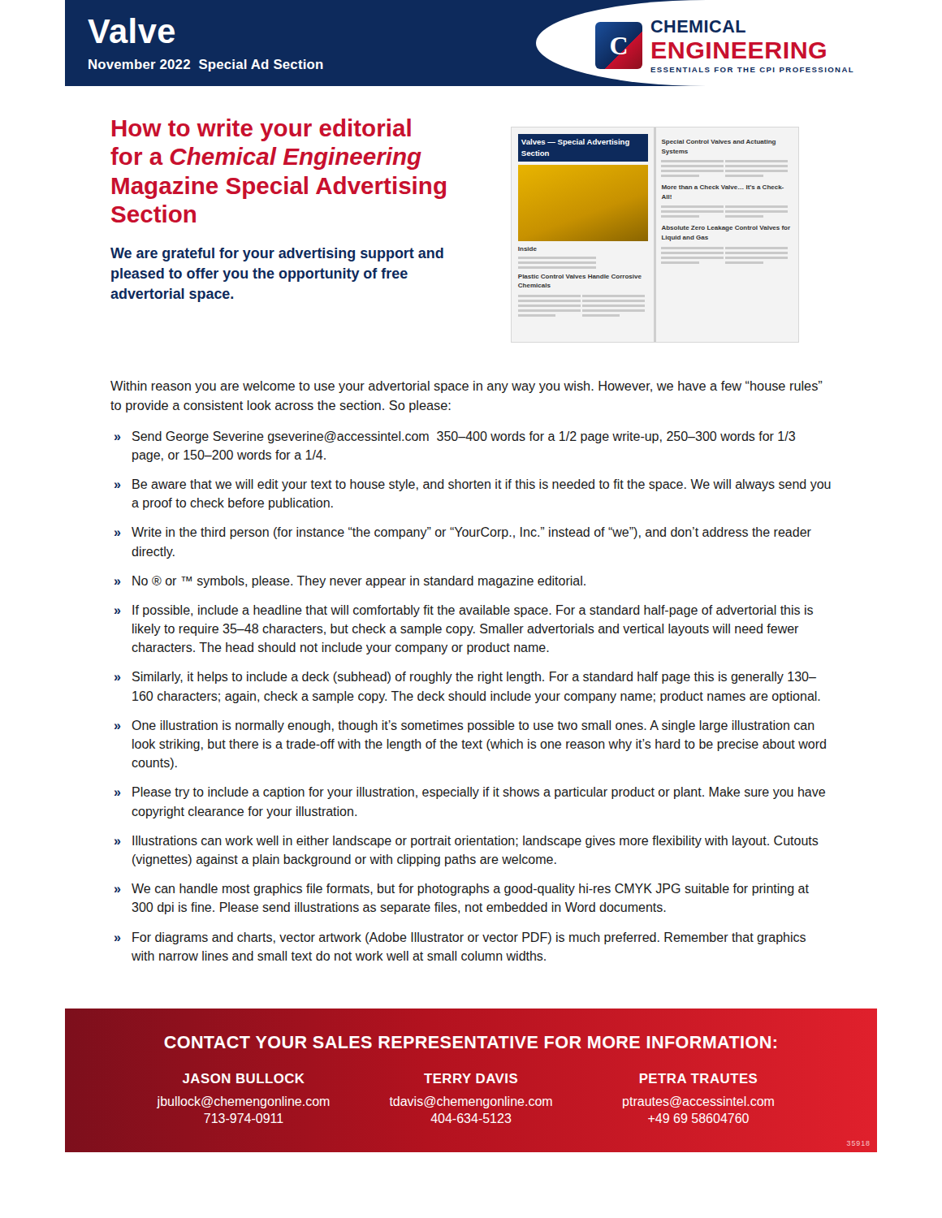Valve
November 2022 Special Ad Section
CHEMICAL ENGINEERING ESSENTIALS FOR THE CPI PROFESSIONAL
How to write your editorial for a Chemical Engineering Magazine Special Advertising Section
We are grateful for your advertising support and pleased to offer you the opportunity of free advertorial space.
Valves — Special Advertising Section
Inside
Plastic Control Valves Handle Corrosive Chemicals
Special Control Valves and Actuating Systems
More than a Check Valve… It’s a Check-All!
Absolute Zero Leakage Control Valves for Liquid and Gas
Within reason you are welcome to use your advertorial space in any way you wish. However, we have a few “house rules” to provide a consistent look across the section. So please:
Send George Severine gseverine@accessintel.com 350–400 words for a 1/2 page write-up, 250–300 words for 1/3 page, or 150–200 words for a 1/4.
Be aware that we will edit your text to house style, and shorten it if this is needed to fit the space. We will always send you a proof to check before publication.
Write in the third person (for instance “the company” or “YourCorp., Inc.” instead of “we”), and don’t address the reader directly.
No ® or ™ symbols, please. They never appear in standard magazine editorial.
If possible, include a headline that will comfortably fit the available space. For a standard half-page of advertorial this is likely to require 35–48 characters, but check a sample copy. Smaller advertorials and vertical layouts will need fewer characters. The head should not include your company or product name.
Similarly, it helps to include a deck (subhead) of roughly the right length. For a standard half page this is generally 130–160 characters; again, check a sample copy. The deck should include your company name; product names are optional.
One illustration is normally enough, though it’s sometimes possible to use two small ones. A single large illustration can look striking, but there is a trade-off with the length of the text (which is one reason why it’s hard to be precise about word counts).
Please try to include a caption for your illustration, especially if it shows a particular product or plant. Make sure you have copyright clearance for your illustration.
Illustrations can work well in either landscape or portrait orientation; landscape gives more flexibility with layout. Cutouts (vignettes) against a plain background or with clipping paths are welcome.
We can handle most graphics file formats, but for photographs a good-quality hi-res CMYK JPG suitable for printing at 300 dpi is fine. Please send illustrations as separate files, not embedded in Word documents.
For diagrams and charts, vector artwork (Adobe Illustrator or vector PDF) is much preferred. Remember that graphics with narrow lines and small text do not work well at small column widths.
CONTACT YOUR SALES REPRESENTATIVE FOR MORE INFORMATION:
JASON BULLOCK
jbullock@chemengonline.com
713-974-0911
TERRY DAVIS
tdavis@chemengonline.com
404-634-5123
PETRA TRAUTES
ptrautes@accessintel.com
+49 69 58604760
35918